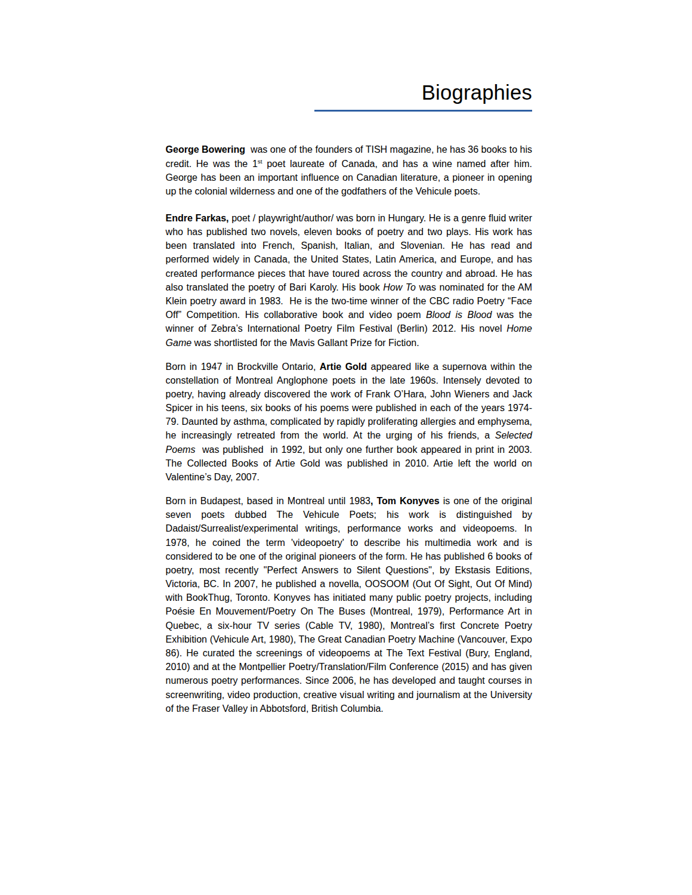Biographies
George Bowering was one of the founders of TISH magazine, he has 36 books to his credit. He was the 1st poet laureate of Canada, and has a wine named after him. George has been an important influence on Canadian literature, a pioneer in opening up the colonial wilderness and one of the godfathers of the Vehicule poets.
Endre Farkas, poet / playwright/author/ was born in Hungary. He is a genre fluid writer who has published two novels, eleven books of poetry and two plays. His work has been translated into French, Spanish, Italian, and Slovenian. He has read and performed widely in Canada, the United States, Latin America, and Europe, and has created performance pieces that have toured across the country and abroad. He has also translated the poetry of Bari Karoly. His book How To was nominated for the AM Klein poetry award in 1983. He is the two-time winner of the CBC radio Poetry “Face Off” Competition. His collaborative book and video poem Blood is Blood was the winner of Zebra’s International Poetry Film Festival (Berlin) 2012. His novel Home Game was shortlisted for the Mavis Gallant Prize for Fiction.
Born in 1947 in Brockville Ontario, Artie Gold appeared like a supernova within the constellation of Montreal Anglophone poets in the late 1960s. Intensely devoted to poetry, having already discovered the work of Frank O’Hara, John Wieners and Jack Spicer in his teens, six books of his poems were published in each of the years 1974-79. Daunted by asthma, complicated by rapidly proliferating allergies and emphysema, he increasingly retreated from the world. At the urging of his friends, a Selected Poems was published in 1992, but only one further book appeared in print in 2003. The Collected Books of Artie Gold was published in 2010. Artie left the world on Valentine’s Day, 2007.
Born in Budapest, based in Montreal until 1983, Tom Konyves is one of the original seven poets dubbed The Vehicule Poets; his work is distinguished by Dadaist/Surrealist/experimental writings, performance works and videopoems. In 1978, he coined the term 'videopoetry' to describe his multimedia work and is considered to be one of the original pioneers of the form. He has published 6 books of poetry, most recently "Perfect Answers to Silent Questions", by Ekstasis Editions, Victoria, BC. In 2007, he published a novella, OOSOOM (Out Of Sight, Out Of Mind) with BookThug, Toronto. Konyves has initiated many public poetry projects, including Poésie En Mouvement/Poetry On The Buses (Montreal, 1979), Performance Art in Quebec, a six-hour TV series (Cable TV, 1980), Montreal’s first Concrete Poetry Exhibition (Vehicule Art, 1980), The Great Canadian Poetry Machine (Vancouver, Expo 86). He curated the screenings of videopoems at The Text Festival (Bury, England, 2010) and at the Montpellier Poetry/Translation/Film Conference (2015) and has given numerous poetry performances. Since 2006, he has developed and taught courses in screenwriting, video production, creative visual writing and journalism at the University of the Fraser Valley in Abbotsford, British Columbia.